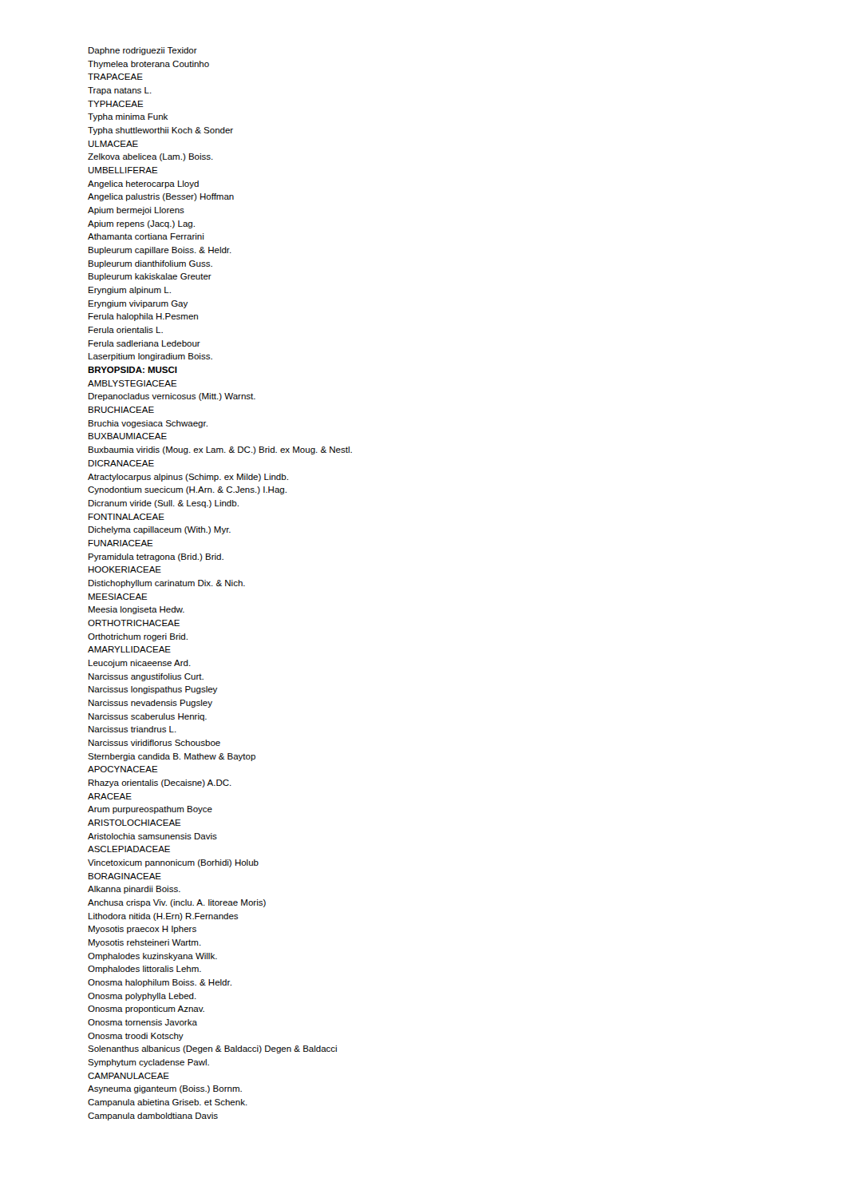Daphne rodriguezii Texidor
Thymelea broterana Coutinho
TRAPACEAE
Trapa natans L.
TYPHACEAE
Typha minima Funk
Typha shuttleworthii Koch & Sonder
ULMACEAE
Zelkova abelicea (Lam.) Boiss.
UMBELLIFERAE
Angelica heterocarpa Lloyd
Angelica palustris (Besser) Hoffman
Apium bermejoi Llorens
Apium repens (Jacq.) Lag.
Athamanta cortiana Ferrarini
Bupleurum capillare Boiss. & Heldr.
Bupleurum dianthifolium Guss.
Bupleurum kakiskalae Greuter
Eryngium alpinum L.
Eryngium viviparum Gay
Ferula halophila H.Pesmen
Ferula orientalis L.
Ferula sadleriana Ledebour
Laserpitium longiradium Boiss.
BRYOPSIDA: MUSCI
AMBLYSTEGIACEAE
Drepanocladus vernicosus (Mitt.) Warnst.
BRUCHIACEAE
Bruchia vogesiaca Schwaegr.
BUXBAUMIACEAE
Buxbaumia viridis (Moug. ex Lam. & DC.) Brid. ex Moug. & Nestl.
DICRANACEAE
Atractylocarpus alpinus (Schimp. ex Milde) Lindb.
Cynodontium suecicum (H.Arn. & C.Jens.) I.Hag.
Dicranum viride (Sull. & Lesq.) Lindb.
FONTINALACEAE
Dichelyma capillaceum (With.) Myr.
FUNARIACEAE
Pyramidula tetragona (Brid.) Brid.
HOOKERIACEAE
Distichophyllum carinatum Dix. & Nich.
MEESIACEAE
Meesia longiseta Hedw.
ORTHOTRICHACEAE
Orthotrichum rogeri Brid.
AMARYLLIDACEAE
Leucojum nicaeense Ard.
Narcissus angustifolius Curt.
Narcissus longispathus Pugsley
Narcissus nevadensis Pugsley
Narcissus scaberulus Henriq.
Narcissus triandrus L.
Narcissus viridiflorus Schousboe
Sternbergia candida B. Mathew & Baytop
APOCYNACEAE
Rhazya orientalis (Decaisne) A.DC.
ARACEAE
Arum purpureospathum Boyce
ARISTOLOCHIACEAE
Aristolochia samsunensis Davis
ASCLEPIADACEAE
Vincetoxicum pannonicum (Borhidi) Holub
BORAGINACEAE
Alkanna pinardii Boiss.
Anchusa crispa Viv. (inclu. A. litoreae Moris)
Lithodora nitida (H.Ern) R.Fernandes
Myosotis praecox H Iphers
Myosotis rehsteineri Wartm.
Omphalodes kuzinskyana Willk.
Omphalodes littoralis Lehm.
Onosma halophilum Boiss. & Heldr.
Onosma polyphylla Lebed.
Onosma proponticum Aznav.
Onosma tornensis Javorka
Onosma troodi Kotschy
Solenanthus albanicus (Degen & Baldacci) Degen & Baldacci
Symphytum cycladense Pawl.
CAMPANULACEAE
Asyneuma giganteum (Boiss.) Bornm.
Campanula abietina Griseb. et Schenk.
Campanula damboldtiana Davis